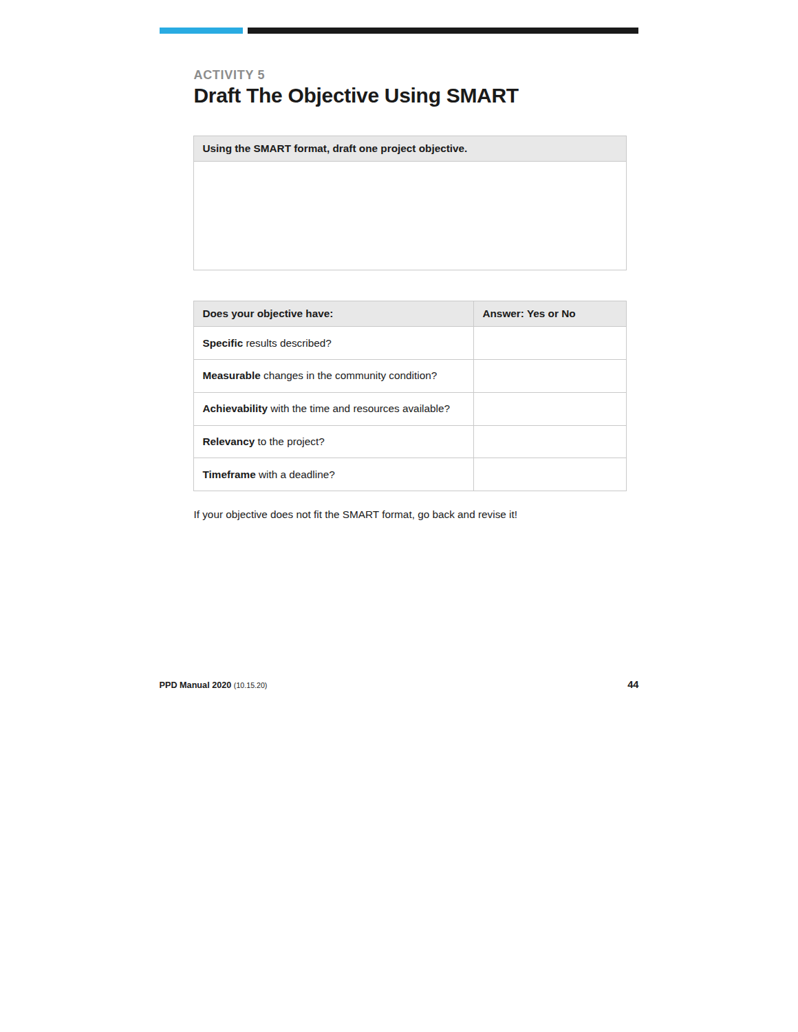Activity 5
Draft The Objective Using SMART
| Using the SMART format, draft one project objective. |
| --- |
| Does your objective have: | Answer: Yes or No |
| --- | --- |
| Specific results described? | |
| Measurable changes in the community condition? | |
| Achievability with the time and resources available? | |
| Relevancy to the project? | |
| Timeframe with a deadline? | |
If your objective does not fit the SMART format, go back and revise it!
PPD Manual 2020 (10.15.20)
44